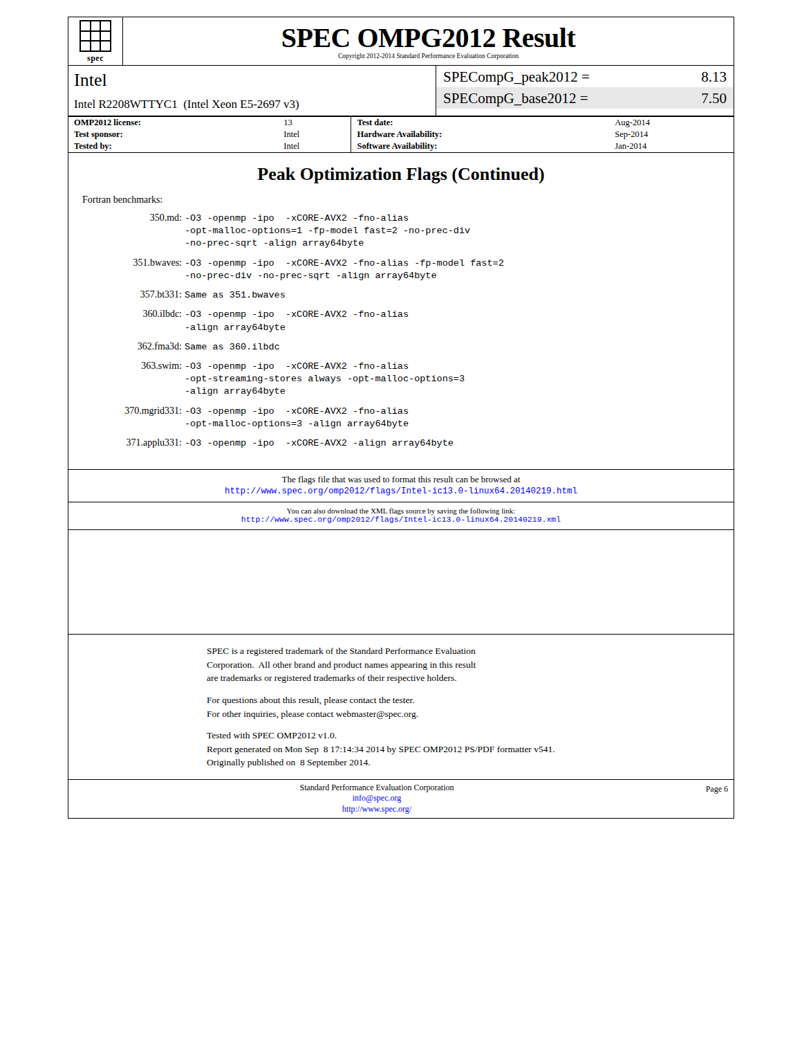spec
SPEC OMPG2012 Result
Copyright 2012-2014 Standard Performance Evaluation Corporation
Intel
Intel R2208WTTYC1 (Intel Xeon E5-2697 v3)
SPECompG_peak2012 = 8.13
SPECompG_base2012 = 7.50
| OMP2012 license: | 13 | Test date: | Aug-2014 |
| Test sponsor: | Intel | Hardware Availability: | Sep-2014 |
| Tested by: | Intel | Software Availability: | Jan-2014 |
Peak Optimization Flags (Continued)
Fortran benchmarks:
350.md:
-O3 -openmp -ipo -xCORE-AVX2 -fno-alias -opt-malloc-options=1 -fp-model fast=2 -no-prec-div -no-prec-sqrt -align array64byte
351.bwaves:
-O3 -openmp -ipo -xCORE-AVX2 -fno-alias -fp-model fast=2 -no-prec-div -no-prec-sqrt -align array64byte
357.bt331:
Same as 351.bwaves
360.ilbdc:
-O3 -openmp -ipo -xCORE-AVX2 -fno-alias -align array64byte
362.fma3d:
Same as 360.ilbdc
363.swim:
-O3 -openmp -ipo -xCORE-AVX2 -fno-alias -opt-streaming-stores always -opt-malloc-options=3 -align array64byte
370.mgrid331:
-O3 -openmp -ipo -xCORE-AVX2 -fno-alias -opt-malloc-options=3 -align array64byte
371.applu331:
-O3 -openmp -ipo -xCORE-AVX2 -align array64byte
The flags file that was used to format this result can be browsed at
http://www.spec.org/omp2012/flags/Intel-ic13.0-linux64.20140219.html
You can also download the XML flags source by saving the following link:
http://www.spec.org/omp2012/flags/Intel-ic13.0-linux64.20140219.xml
SPEC is a registered trademark of the Standard Performance Evaluation
Corporation. All other brand and product names appearing in this result
are trademarks or registered trademarks of their respective holders.
For questions about this result, please contact the tester.
For other inquiries, please contact webmaster@spec.org.
Tested with SPEC OMP2012 v1.0.
Report generated on Mon Sep 8 17:14:34 2014 by SPEC OMP2012 PS/PDF formatter v541.
Originally published on 8 September 2014.
Standard Performance Evaluation Corporation
info@spec.org
http://www.spec.org/
Page 6